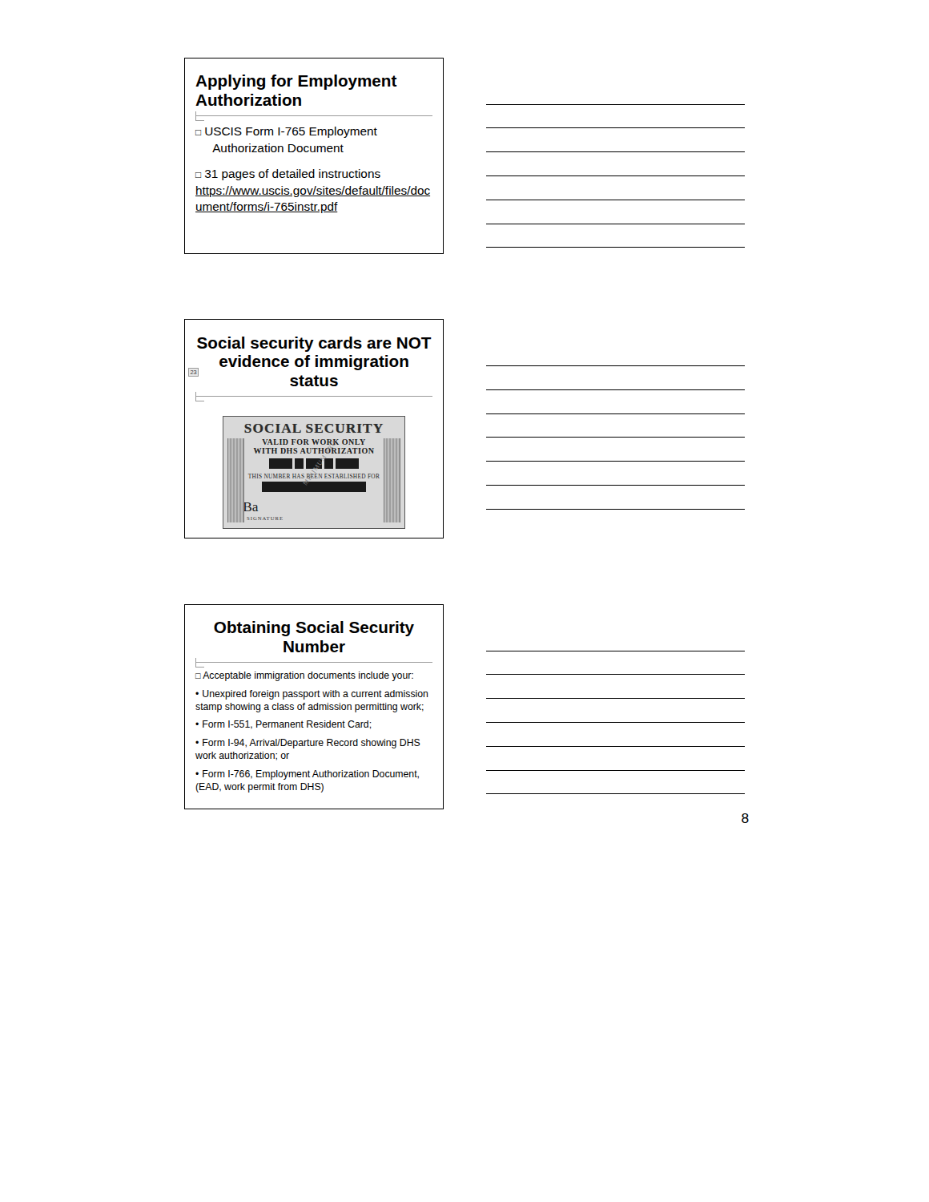Applying for Employment
Authorization
□USCIS Form I-765 EmploymentAuthorization Document
□31 pages of detailed instructions
https://www.uscis.gov/sites/default/files/document/forms/i-765instr.pdf
Social security cards are NOT
evidence of immigration status
23
SOCIAL SECURITY
VALID FOR WORK ONLY
WITH DHS AUTHORIZATION
THIS NUMBER HAS BEEN ESTABLISHED FOR
Ba     
SIGNATURE
MINIMUM PRO
Obtaining Social Security Number
□ Acceptable immigration documents include your:
Unexpired foreign passport with a current admission stamp showing a class of admission permitting work;
Form I-551, Permanent Resident Card;
Form I-94, Arrival/Departure Record showing DHS work authorization; or
Form I-766, Employment Authorization Document, (EAD, work permit from DHS)
8